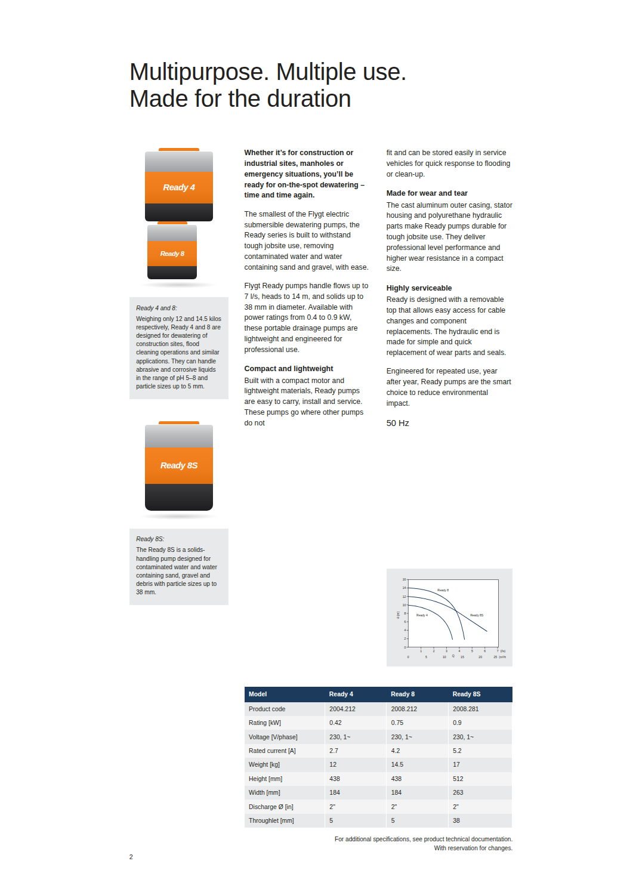Multipurpose. Multiple use.
Made for the duration
Ready 4
Ready 8
Ready 4 and 8: Weighing only 12 and 14.5 kilos respectively, Ready 4 and 8 are designed for dewatering of construction sites, flood cleaning operations and similar applications. They can handle abrasive and corrosive liquids in the range of pH 5–8 and particle sizes up to 5 mm.
Ready 8S
Ready 8S: The Ready 8S is a solids-handling pump designed for contaminated water and water containing sand, gravel and debris with particle sizes up to 38 mm.
Whether it’s for construction or industrial sites, manholes or emergency situations, you’ll be ready for on-the-spot dewatering – time and time again.
The smallest of the Flygt electric submersible dewatering pumps, the Ready series is built to withstand tough jobsite use, removing contaminated water and water containing sand and gravel, with ease.
Flygt Ready pumps handle flows up to 7 l/s, heads to 14 m, and solids up to 38 mm in diameter. Available with power ratings from 0.4 to 0.9 kW, these portable drainage pumps are lightweight and engineered for professional use.
Compact and lightweight
Built with a compact motor and lightweight materials, Ready pumps are easy to carry, install and service. These pumps go where other pumps do not
fit and can be stored easily in service vehicles for quick response to flooding or clean-up.
Made for wear and tear
The cast aluminum outer casing, stator housing and polyurethane hydraulic parts make Ready pumps durable for tough jobsite use. They deliver professional level performance and higher wear resistance in a compact size.
Highly serviceable
Ready is designed with a removable top that allows easy access for cable changes and component replacements. The hydraulic end is made for simple and quick replacement of wear parts and seals.
Engineered for repeated use, year after year, Ready pumps are the smart choice to reduce environmental impact.
50 Hz
16 14 12 10 8 6 4 2 0 H (m) 1 2 3 4 5 6 7 (l/s) 0 5 10 15 20 25 (m³/h) Q Ready 8 Ready 4 Ready 8S
| Model | Ready 4 | Ready 8 | Ready 8S |
| --- | --- | --- | --- |
| Product code | 2004.212 | 2008.212 | 2008.281 |
| Rating [kW] | 0.42 | 0.75 | 0.9 |
| Voltage [V/phase] | 230, 1~ | 230, 1~ | 230, 1~ |
| Rated current [A] | 2.7 | 4.2 | 5.2 |
| Weight [kg] | 12 | 14.5 | 17 |
| Height [mm] | 438 | 438 | 512 |
| Width [mm] | 184 | 184 | 263 |
| Discharge Ø [in] | 2" | 2" | 2" |
| Throughlet [mm] | 5 | 5 | 38 |
For additional specifications, see product technical documentation.
With reservation for changes.
2